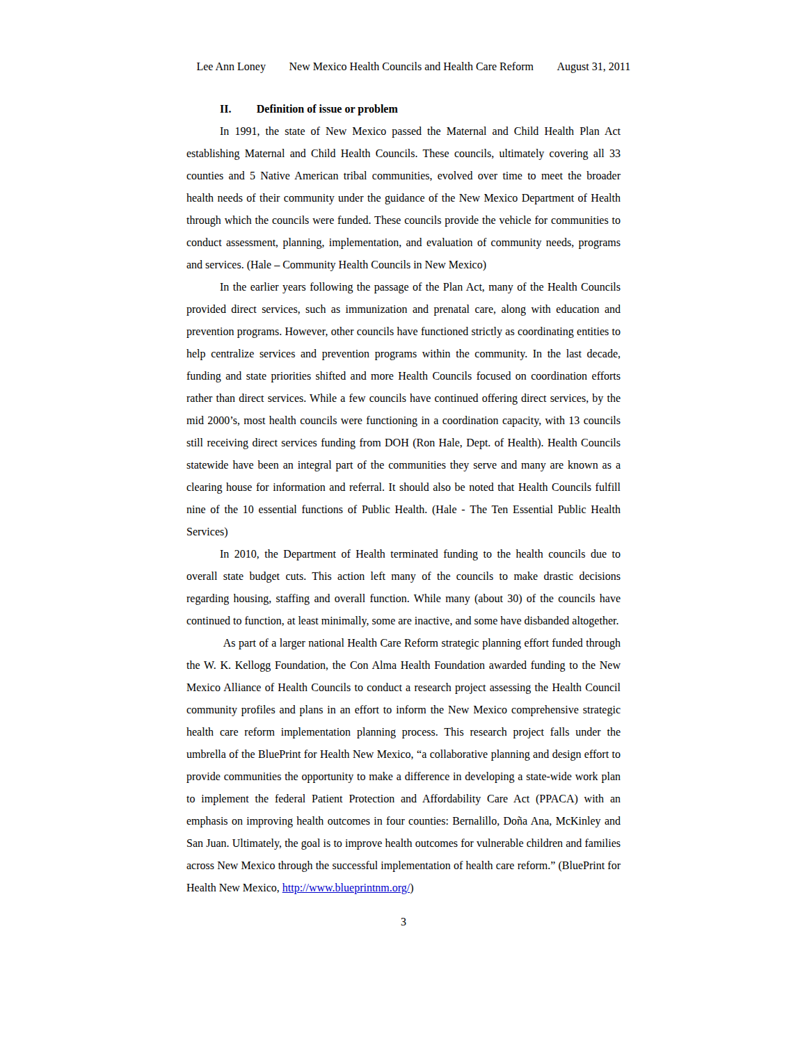Lee Ann Loney New Mexico Health Councils and Health Care Reform August 31, 2011
II. Definition of issue or problem
In 1991, the state of New Mexico passed the Maternal and Child Health Plan Act establishing Maternal and Child Health Councils. These councils, ultimately covering all 33 counties and 5 Native American tribal communities, evolved over time to meet the broader health needs of their community under the guidance of the New Mexico Department of Health through which the councils were funded. These councils provide the vehicle for communities to conduct assessment, planning, implementation, and evaluation of community needs, programs and services. (Hale – Community Health Councils in New Mexico)
In the earlier years following the passage of the Plan Act, many of the Health Councils provided direct services, such as immunization and prenatal care, along with education and prevention programs. However, other councils have functioned strictly as coordinating entities to help centralize services and prevention programs within the community. In the last decade, funding and state priorities shifted and more Health Councils focused on coordination efforts rather than direct services. While a few councils have continued offering direct services, by the mid 2000’s, most health councils were functioning in a coordination capacity, with 13 councils still receiving direct services funding from DOH (Ron Hale, Dept. of Health). Health Councils statewide have been an integral part of the communities they serve and many are known as a clearing house for information and referral. It should also be noted that Health Councils fulfill nine of the 10 essential functions of Public Health. (Hale - The Ten Essential Public Health Services)
In 2010, the Department of Health terminated funding to the health councils due to overall state budget cuts. This action left many of the councils to make drastic decisions regarding housing, staffing and overall function. While many (about 30) of the councils have continued to function, at least minimally, some are inactive, and some have disbanded altogether.
As part of a larger national Health Care Reform strategic planning effort funded through the W. K. Kellogg Foundation, the Con Alma Health Foundation awarded funding to the New Mexico Alliance of Health Councils to conduct a research project assessing the Health Council community profiles and plans in an effort to inform the New Mexico comprehensive strategic health care reform implementation planning process. This research project falls under the umbrella of the BluePrint for Health New Mexico, “a collaborative planning and design effort to provide communities the opportunity to make a difference in developing a state-wide work plan to implement the federal Patient Protection and Affordability Care Act (PPACA) with an emphasis on improving health outcomes in four counties: Bernalillo, Doña Ana, McKinley and San Juan. Ultimately, the goal is to improve health outcomes for vulnerable children and families across New Mexico through the successful implementation of health care reform.” (BluePrint for Health New Mexico, http://www.blueprintnm.org/)
3